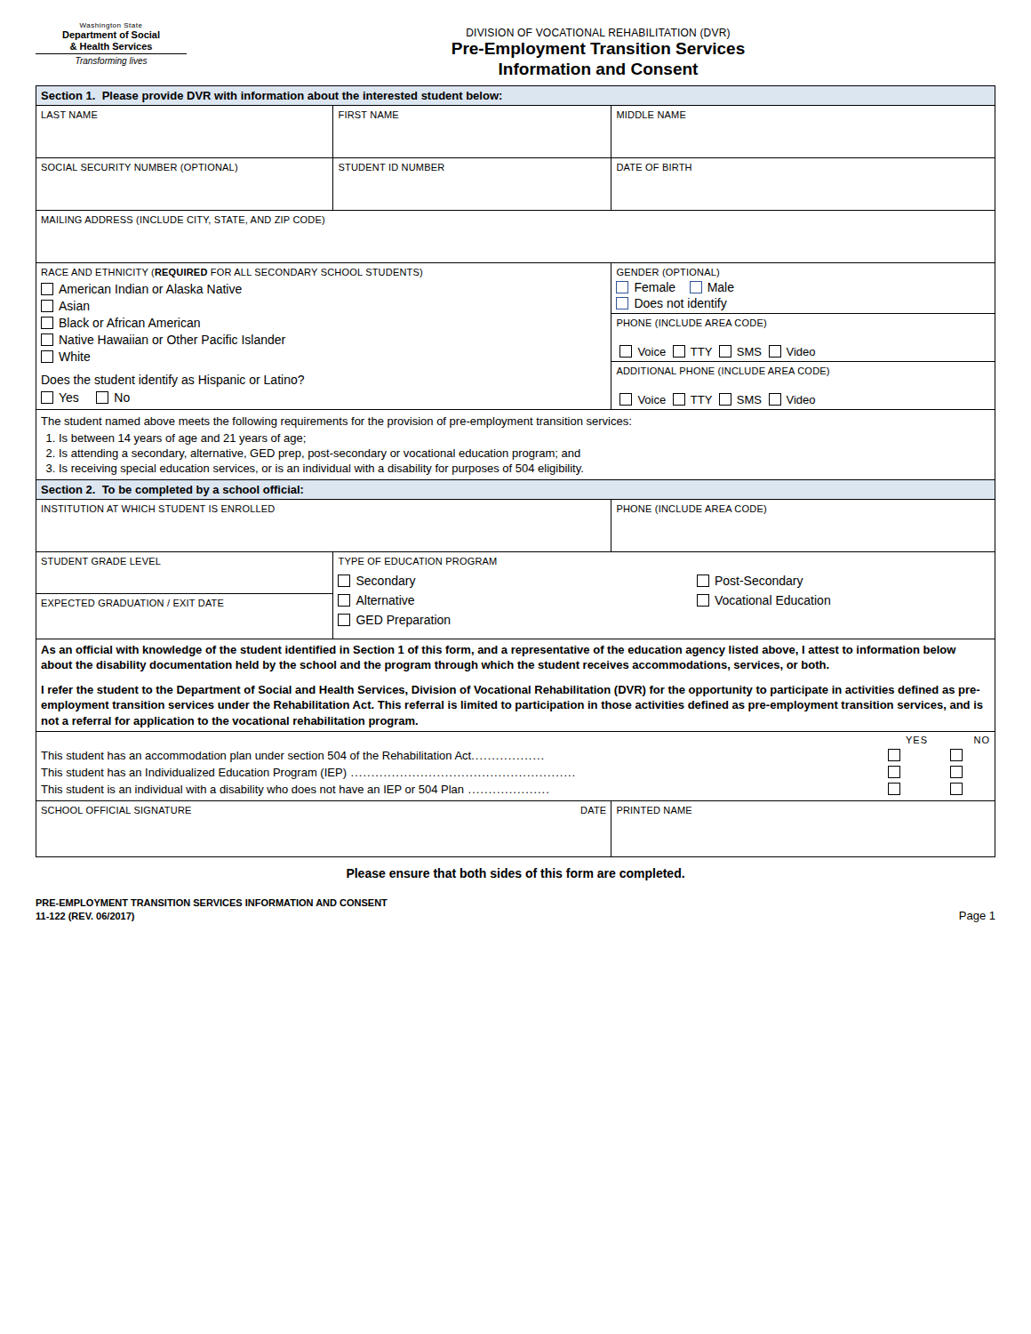Washington State
Department of Social
& Health Services
Transforming lives
DIVISION OF VOCATIONAL REHABILITATION (DVR)
Pre-Employment Transition Services
Information and Consent
| Section 1. Please provide DVR with information about the interested student below: |
| Last Name | First Name | Middle Name |
| Social Security Number (Optional) | Student ID Number | Date of Birth |
| Mailing Address (Include City, State, and Zip Code) |
| Race and Ethnicity ( Required for all secondary school students) American Indian or Alaska Native Asian Black or African American Native Hawaiian or Other Pacific Islander White Does the student identify as Hispanic or Latino? Yes No | Gender (Optional) Female Male Does not identify |
| Phone (Include Area Code) Voice TTY SMS Video |
| Additional Phone (Include Area Code) Voice TTY SMS Video |
| The student named above meets the following requirements for the provision of pre-employment transition services: Is between 14 years of age and 21 years of age; Is attending a secondary, alternative, GED prep, post-secondary or vocational education program; and Is receiving special education services, or is an individual with a disability for purposes of 504 eligibility. |
| Section 2. To be completed by a school official: |
| Institution at which Student is Enrolled | Phone (Include Area Code) |
| Student Grade Level | Type of Education Program / Secondary / Post-Secondary / / Alternative / Vocational Education / / GED Preparation / / |
| Expected Graduation / Exit Date |
| As an official with knowledge of the student identified in Section 1 of this form, and a representative of the education agency listed above, I attest to information below about the disability documentation held by the school and the program through which the student receives accommodations, services, or both. I refer the student to the Department of Social and Health Services, Division of Vocational Rehabilitation (DVR) for the opportunity to participate in activities defined as pre-employment transition services under the Rehabilitation Act. This referral is limited to participation in those activities defined as pre-employment transition services, and is not a referral for application to the vocational rehabilitation program. |
| / / YES / NO / / This student has an accommodation plan under section 504 of the Rehabilitation Act .................. / / / / This student has an Individualized Education Program (IEP) ....................................................... / / / / This student is an individual with a disability who does not have an IEP or 504 Plan .................... / / / |
| / School Official Signature / Date / | Printed Name |
Please ensure that both sides of this form are completed.
PRE-EMPLOYMENT TRANSITION SERVICES INFORMATION AND CONSENT
11-122 (REV. 06/2017)
Page 1